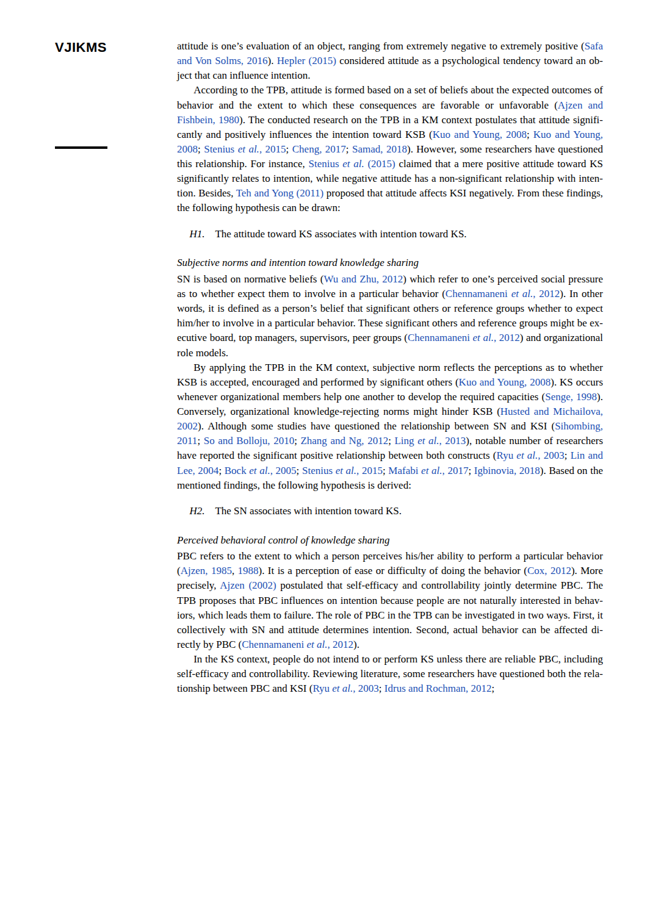VJIKMS
attitude is one’s evaluation of an object, ranging from extremely negative to extremely positive (Safa and Von Solms, 2016). Hepler (2015) considered attitude as a psychological tendency toward an object that can influence intention.
According to the TPB, attitude is formed based on a set of beliefs about the expected outcomes of behavior and the extent to which these consequences are favorable or unfavorable (Ajzen and Fishbein, 1980). The conducted research on the TPB in a KM context postulates that attitude significantly and positively influences the intention toward KSB (Kuo and Young, 2008; Kuo and Young, 2008; Stenius et al., 2015; Cheng, 2017; Samad, 2018). However, some researchers have questioned this relationship. For instance, Stenius et al. (2015) claimed that a mere positive attitude toward KS significantly relates to intention, while negative attitude has a non-significant relationship with intention. Besides, Teh and Yong (2011) proposed that attitude affects KSI negatively. From these findings, the following hypothesis can be drawn:
H1. The attitude toward KS associates with intention toward KS.
Subjective norms and intention toward knowledge sharing
SN is based on normative beliefs (Wu and Zhu, 2012) which refer to one’s perceived social pressure as to whether expect them to involve in a particular behavior (Chennamaneni et al., 2012). In other words, it is defined as a person’s belief that significant others or reference groups whether to expect him/her to involve in a particular behavior. These significant others and reference groups might be executive board, top managers, supervisors, peer groups (Chennamaneni et al., 2012) and organizational role models.
By applying the TPB in the KM context, subjective norm reflects the perceptions as to whether KSB is accepted, encouraged and performed by significant others (Kuo and Young, 2008). KS occurs whenever organizational members help one another to develop the required capacities (Senge, 1998). Conversely, organizational knowledge-rejecting norms might hinder KSB (Husted and Michailova, 2002). Although some studies have questioned the relationship between SN and KSI (Sihombing, 2011; So and Bolloju, 2010; Zhang and Ng, 2012; Ling et al., 2013), notable number of researchers have reported the significant positive relationship between both constructs (Ryu et al., 2003; Lin and Lee, 2004; Bock et al., 2005; Stenius et al., 2015; Mafabi et al., 2017; Igbinovia, 2018). Based on the mentioned findings, the following hypothesis is derived:
H2. The SN associates with intention toward KS.
Perceived behavioral control of knowledge sharing
PBC refers to the extent to which a person perceives his/her ability to perform a particular behavior (Ajzen, 1985, 1988). It is a perception of ease or difficulty of doing the behavior (Cox, 2012). More precisely, Ajzen (2002) postulated that self-efficacy and controllability jointly determine PBC. The TPB proposes that PBC influences on intention because people are not naturally interested in behaviors, which leads them to failure. The role of PBC in the TPB can be investigated in two ways. First, it collectively with SN and attitude determines intention. Second, actual behavior can be affected directly by PBC (Chennamaneni et al., 2012).
In the KS context, people do not intend to or perform KS unless there are reliable PBC, including self-efficacy and controllability. Reviewing literature, some researchers have questioned both the relationship between PBC and KSI (Ryu et al., 2003; Idrus and Rochman, 2012;